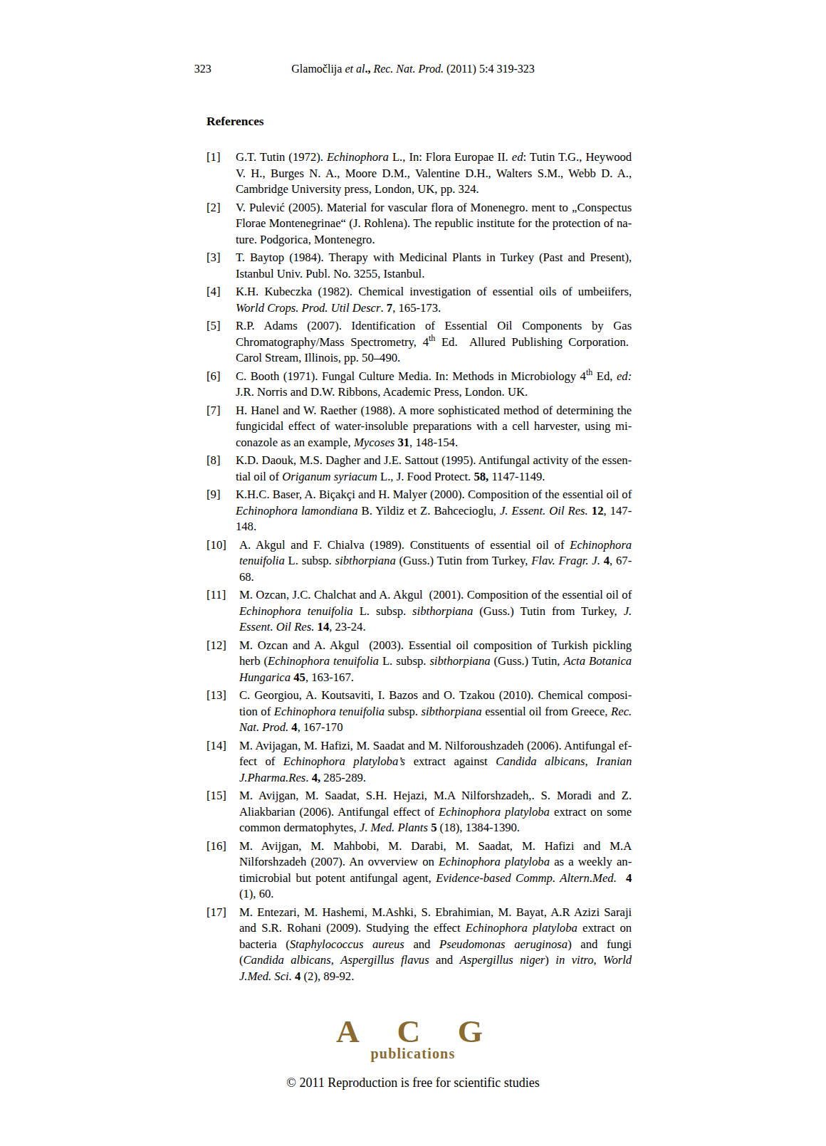323
Glamočlija et al., Rec. Nat. Prod. (2011) 5:4 319-323
References
[1] G.T. Tutin (1972). Echinophora L., In: Flora Europae II. ed: Tutin T.G., Heywood V. H., Burges N. A., Moore D.M., Valentine D.H., Walters S.M., Webb D. A., Cambridge University press, London, UK, pp. 324.
[2] V. Pulević (2005). Material for vascular flora of Monenegro. ment to „Conspectus Florae Montenegrinae“ (J. Rohlena). The republic institute for the protection of nature. Podgorica, Montenegro.
[3] T. Baytop (1984). Therapy with Medicinal Plants in Turkey (Past and Present), Istanbul Univ. Publ. No. 3255, Istanbul.
[4] K.H. Kubeczka (1982). Chemical investigation of essential oils of umbeiifers, World Crops. Prod. Util Descr. 7, 165-173.
[5] R.P. Adams (2007). Identification of Essential Oil Components by Gas Chromatography/Mass Spectrometry, 4th Ed. Allured Publishing Corporation. Carol Stream, Illinois, pp. 50–490.
[6] C. Booth (1971). Fungal Culture Media. In: Methods in Microbiology 4th Ed, ed: J.R. Norris and D.W. Ribbons, Academic Press, London. UK.
[7] H. Hanel and W. Raether (1988). A more sophisticated method of determining the fungicidal effect of water-insoluble preparations with a cell harvester, using miconazole as an example, Mycoses 31, 148-154.
[8] K.D. Daouk, M.S. Dagher and J.E. Sattout (1995). Antifungal activity of the essential oil of Origanum syriacum L., J. Food Protect. 58, 1147-1149.
[9] K.H.C. Baser, A. Biçakçi and H. Malyer (2000). Composition of the essential oil of Echinophora lamondiana B. Yildiz et Z. Bahcecioglu, J. Essent. Oil Res. 12, 147-148.
[10] A. Akgul and F. Chialva (1989). Constituents of essential oil of Echinophora tenuifolia L. subsp. sibthorpiana (Guss.) Tutin from Turkey, Flav. Fragr. J. 4, 67-68.
[11] M. Ozcan, J.C. Chalchat and A. Akgul (2001). Composition of the essential oil of Echinophora tenuifolia L. subsp. sibthorpiana (Guss.) Tutin from Turkey, J. Essent. Oil Res. 14, 23-24.
[12] M. Ozcan and A. Akgul (2003). Essential oil composition of Turkish pickling herb (Echinophora tenuifolia L. subsp. sibthorpiana (Guss.) Tutin, Acta Botanica Hungarica 45, 163-167.
[13] C. Georgiou, A. Koutsaviti, I. Bazos and O. Tzakou (2010). Chemical composition of Echinophora tenuifolia subsp. sibthorpiana essential oil from Greece, Rec. Nat. Prod. 4, 167-170
[14] M. Avijagan, M. Hafizi, M. Saadat and M. Nilforoushzadeh (2006). Antifungal effect of Echinophora platyloba’s extract against Candida albicans, Iranian J.Pharma.Res. 4, 285-289.
[15] M. Avijgan, M. Saadat, S.H. Hejazi, M.A Nilforshzadeh,. S. Moradi and Z. Aliakbarian (2006). Antifungal effect of Echinophora platyloba extract on some common dermatophytes, J. Med. Plants 5 (18), 1384-1390.
[16] M. Avijgan, M. Mahbobi, M. Darabi, M. Saadat, M. Hafizi and M.A Nilforshzadeh (2007). An ovverview on Echinophora platyloba as a weekly antimicrobial but potent antifungal agent, Evidence-based Commp. Altern.Med. 4 (1), 60.
[17] M. Entezari, M. Hashemi, M.Ashki, S. Ebrahimian, M. Bayat, A.R Azizi Saraji and S.R. Rohani (2009). Studying the effect Echinophora platyloba extract on bacteria (Staphylococcus aureus and Pseudomonas aeruginosa) and fungi (Candida albicans, Aspergillus flavus and Aspergillus niger) in vitro, World J.Med. Sci. 4 (2), 89-92.
A C G
publications
© 2011 Reproduction is free for scientific studies